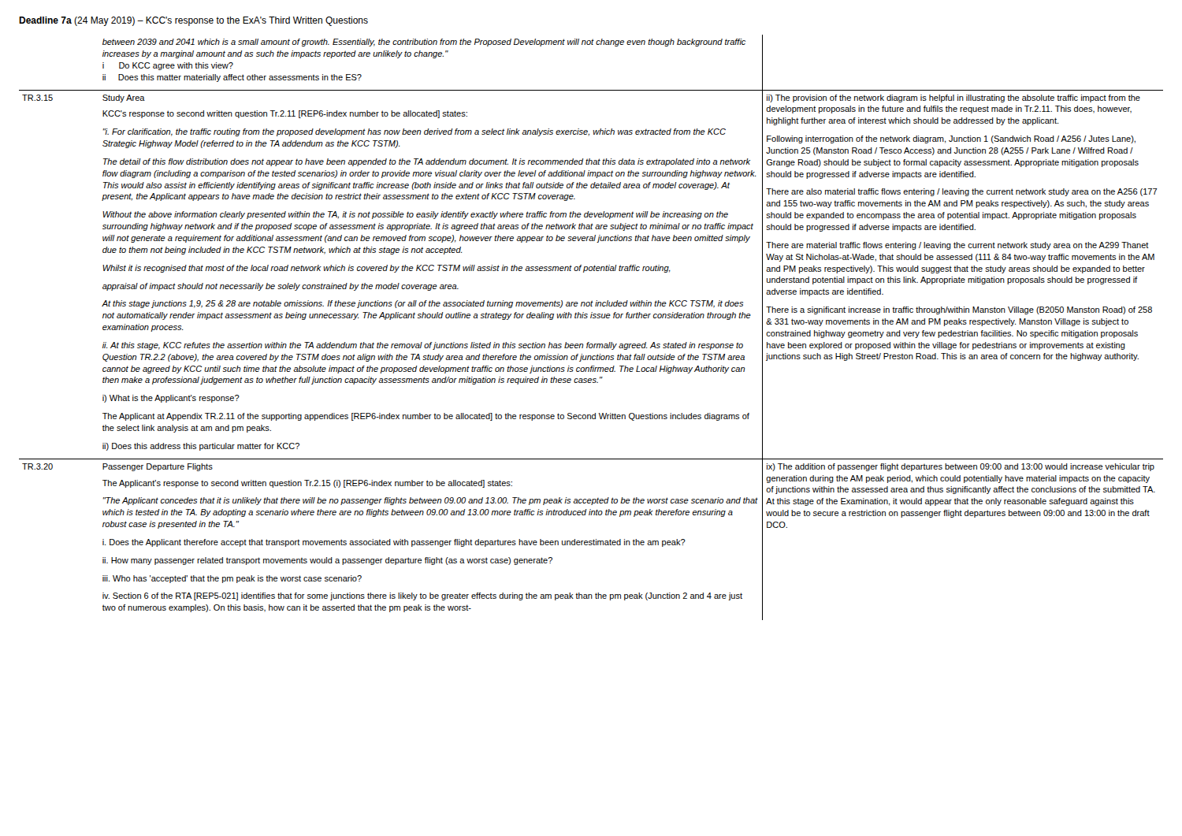Deadline 7a (24 May 2019) – KCC's response to the ExA's Third Written Questions
| | between 2039 and 2041 which is a small amount of growth. Essentially, the contribution from the Proposed Development will not change even though background traffic increases by a marginal amount and as such the impacts reported are unlikely to change." i Do KCC agree with this view? ii Does this matter materially affect other assessments in the ES? | |
| TR.3.15 | Study Area KCC's response to second written question Tr.2.11 [REP6-index number to be allocated] states: "i. For clarification, the traffic routing from the proposed development has now been derived from a select link analysis exercise, which was extracted from the KCC Strategic Highway Model (referred to in the TA addendum as the KCC TSTM). The detail of this flow distribution does not appear to have been appended to the TA addendum document. It is recommended that this data is extrapolated into a network flow diagram (including a comparison of the tested scenarios) in order to provide more visual clarity over the level of additional impact on the surrounding highway network. This would also assist in efficiently identifying areas of significant traffic increase (both inside and or links that fall outside of the detailed area of model coverage). At present, the Applicant appears to have made the decision to restrict their assessment to the extent of KCC TSTM coverage. Without the above information clearly presented within the TA, it is not possible to easily identify exactly where traffic from the development will be increasing on the surrounding highway network and if the proposed scope of assessment is appropriate. It is agreed that areas of the network that are subject to minimal or no traffic impact will not generate a requirement for additional assessment (and can be removed from scope), however there appear to be several junctions that have been omitted simply due to them not being included in the KCC TSTM network, which at this stage is not accepted. Whilst it is recognised that most of the local road network which is covered by the KCC TSTM will assist in the assessment of potential traffic routing, appraisal of impact should not necessarily be solely constrained by the model coverage area. At this stage junctions 1,9, 25 & 28 are notable omissions. If these junctions (or all of the associated turning movements) are not included within the KCC TSTM, it does not automatically render impact assessment as being unnecessary. The Applicant should outline a strategy for dealing with this issue for further consideration through the examination process. ii. At this stage, KCC refutes the assertion within the TA addendum that the removal of junctions listed in this section has been formally agreed. As stated in response to Question TR.2.2 (above), the area covered by the TSTM does not align with the TA study area and therefore the omission of junctions that fall outside of the TSTM area cannot be agreed by KCC until such time that the absolute impact of the proposed development traffic on those junctions is confirmed. The Local Highway Authority can then make a professional judgement as to whether full junction capacity assessments and/or mitigation is required in these cases." i) What is the Applicant's response? The Applicant at Appendix TR.2.11 of the supporting appendices [REP6-index number to be allocated] to the response to Second Written Questions includes diagrams of the select link analysis at am and pm peaks. ii) Does this address this particular matter for KCC? | ii) The provision of the network diagram is helpful in illustrating the absolute traffic impact from the development proposals in the future and fulfils the request made in Tr.2.11. This does, however, highlight further area of interest which should be addressed by the applicant. Following interrogation of the network diagram, Junction 1 (Sandwich Road / A256 / Jutes Lane), Junction 25 (Manston Road / Tesco Access) and Junction 28 (A255 / Park Lane / Wilfred Road / Grange Road) should be subject to formal capacity assessment. Appropriate mitigation proposals should be progressed if adverse impacts are identified. There are also material traffic flows entering / leaving the current network study area on the A256 (177 and 155 two-way traffic movements in the AM and PM peaks respectively). As such, the study areas should be expanded to encompass the area of potential impact. Appropriate mitigation proposals should be progressed if adverse impacts are identified. There are material traffic flows entering / leaving the current network study area on the A299 Thanet Way at St Nicholas-at-Wade, that should be assessed (111 & 84 two-way traffic movements in the AM and PM peaks respectively). This would suggest that the study areas should be expanded to better understand potential impact on this link. Appropriate mitigation proposals should be progressed if adverse impacts are identified. There is a significant increase in traffic through/within Manston Village (B2050 Manston Road) of 258 & 331 two-way movements in the AM and PM peaks respectively. Manston Village is subject to constrained highway geometry and very few pedestrian facilities. No specific mitigation proposals have been explored or proposed within the village for pedestrians or improvements at existing junctions such as High Street/ Preston Road. This is an area of concern for the highway authority. |
| TR.3.20 | Passenger Departure Flights The Applicant's response to second written question Tr.2.15 (i) [REP6-index number to be allocated] states: "The Applicant concedes that it is unlikely that there will be no passenger flights between 09.00 and 13.00. The pm peak is accepted to be the worst case scenario and that which is tested in the TA. By adopting a scenario where there are no flights between 09.00 and 13.00 more traffic is introduced into the pm peak therefore ensuring a robust case is presented in the TA." i. Does the Applicant therefore accept that transport movements associated with passenger flight departures have been underestimated in the am peak? ii. How many passenger related transport movements would a passenger departure flight (as a worst case) generate? iii. Who has 'accepted' that the pm peak is the worst case scenario? iv. Section 6 of the RTA [REP5-021] identifies that for some junctions there is likely to be greater effects during the am peak than the pm peak (Junction 2 and 4 are just two of numerous examples). On this basis, how can it be asserted that the pm peak is the worst- | ix) The addition of passenger flight departures between 09:00 and 13:00 would increase vehicular trip generation during the AM peak period, which could potentially have material impacts on the capacity of junctions within the assessed area and thus significantly affect the conclusions of the submitted TA. At this stage of the Examination, it would appear that the only reasonable safeguard against this would be to secure a restriction on passenger flight departures between 09:00 and 13:00 in the draft DCO. |